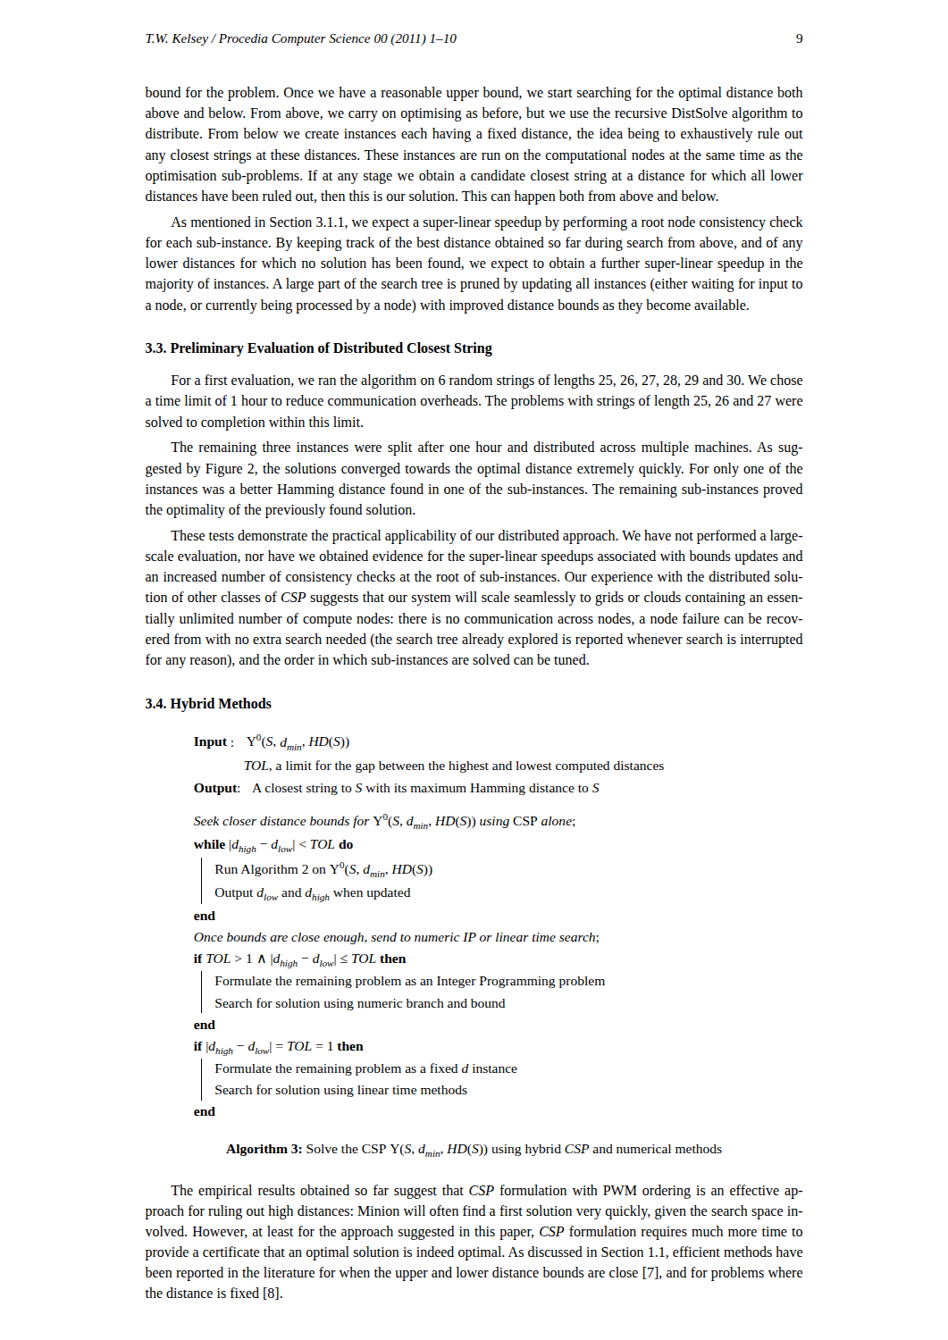T.W. Kelsey / Procedia Computer Science 00 (2011) 1–10 9
bound for the problem. Once we have a reasonable upper bound, we start searching for the optimal distance both above and below. From above, we carry on optimising as before, but we use the recursive DistSolve algorithm to distribute. From below we create instances each having a fixed distance, the idea being to exhaustively rule out any closest strings at these distances. These instances are run on the computational nodes at the same time as the optimisation sub-problems. If at any stage we obtain a candidate closest string at a distance for which all lower distances have been ruled out, then this is our solution. This can happen both from above and below.
As mentioned in Section 3.1.1, we expect a super-linear speedup by performing a root node consistency check for each sub-instance. By keeping track of the best distance obtained so far during search from above, and of any lower distances for which no solution has been found, we expect to obtain a further super-linear speedup in the majority of instances. A large part of the search tree is pruned by updating all instances (either waiting for input to a node, or currently being processed by a node) with improved distance bounds as they become available.
3.3. Preliminary Evaluation of Distributed Closest String
For a first evaluation, we ran the algorithm on 6 random strings of lengths 25, 26, 27, 28, 29 and 30. We chose a time limit of 1 hour to reduce communication overheads. The problems with strings of length 25, 26 and 27 were solved to completion within this limit.
The remaining three instances were split after one hour and distributed across multiple machines. As suggested by Figure 2, the solutions converged towards the optimal distance extremely quickly. For only one of the instances was a better Hamming distance found in one of the sub-instances. The remaining sub-instances proved the optimality of the previously found solution.
These tests demonstrate the practical applicability of our distributed approach. We have not performed a large-scale evaluation, nor have we obtained evidence for the super-linear speedups associated with bounds updates and an increased number of consistency checks at the root of sub-instances. Our experience with the distributed solution of other classes of CSP suggests that our system will scale seamlessly to grids or clouds containing an essentially unlimited number of compute nodes: there is no communication across nodes, a node failure can be recovered from with no extra search needed (the search tree already explored is reported whenever search is interrupted for any reason), and the order in which sub-instances are solved can be tuned.
3.4. Hybrid Methods
Input : Υ0(S, dmin, HD(S))
TOL, a limit for the gap between the highest and lowest computed distances
Output: A closest string to S with its maximum Hamming distance to S
Seek closer distance bounds for Υ0(S, dmin, HD(S)) using CSP alone;
while |dhigh − dlow| < TOL do
Run Algorithm 2 on Υ0(S, dmin, HD(S))
Output dlow and dhigh when updated
end
Once bounds are close enough, send to numeric IP or linear time search;
if TOL > 1 ∧ |dhigh − dlow| ≤ TOL then
Formulate the remaining problem as an Integer Programming problem
Search for solution using numeric branch and bound
end
if |dhigh − dlow| = TOL = 1 then
Formulate the remaining problem as a fixed d instance
Search for solution using linear time methods
end
Algorithm 3: Solve the CSP Υ(S, dmin, HD(S)) using hybrid CSP and numerical methods
The empirical results obtained so far suggest that CSP formulation with PWM ordering is an effective approach for ruling out high distances: Minion will often find a first solution very quickly, given the search space involved. However, at least for the approach suggested in this paper, CSP formulation requires much more time to provide a certificate that an optimal solution is indeed optimal. As discussed in Section 1.1, efficient methods have been reported in the literature for when the upper and lower distance bounds are close [7], and for problems where the distance is fixed [8].